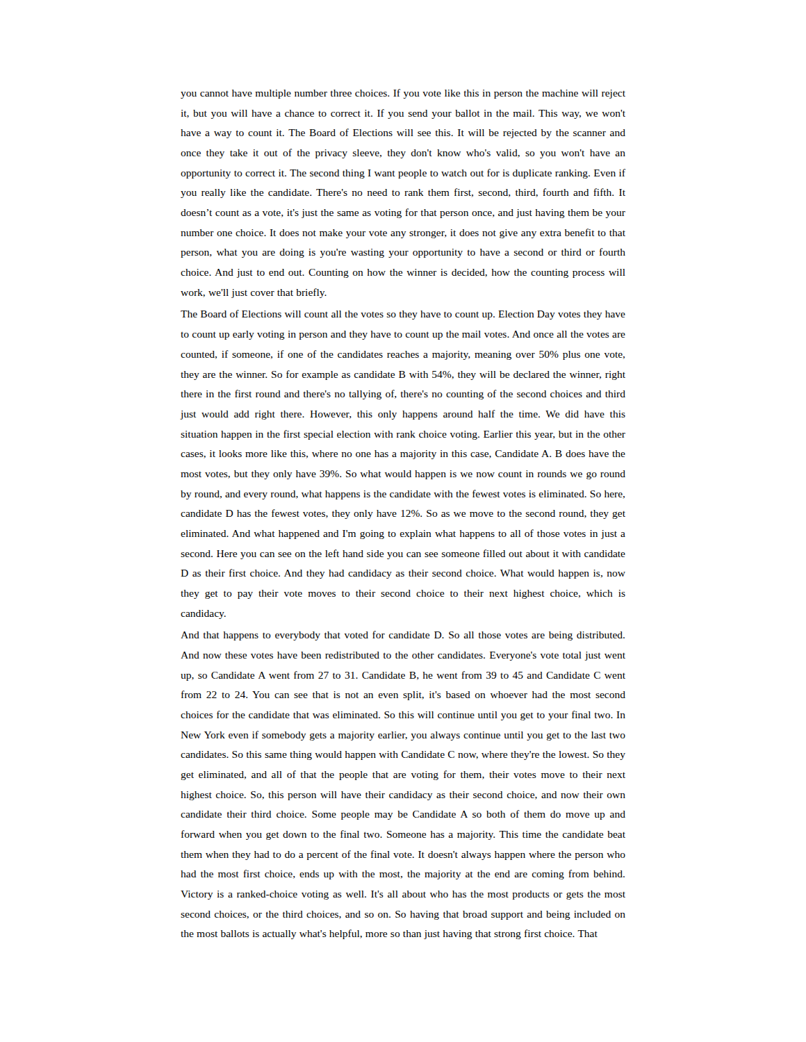you cannot have multiple number three choices. If you vote like this in person the machine will reject it, but you will have a chance to correct it. If you send your ballot in the mail. This way, we won't have a way to count it. The Board of Elections will see this. It will be rejected by the scanner and once they take it out of the privacy sleeve, they don't know who's valid, so you won't have an opportunity to correct it. The second thing I want people to watch out for is duplicate ranking. Even if you really like the candidate. There's no need to rank them first, second, third, fourth and fifth. It doesn’t count as a vote, it's just the same as voting for that person once, and just having them be your number one choice. It does not make your vote any stronger, it does not give any extra benefit to that person, what you are doing is you're wasting your opportunity to have a second or third or fourth choice. And just to end out. Counting on how the winner is decided, how the counting process will work, we'll just cover that briefly.
The Board of Elections will count all the votes so they have to count up. Election Day votes they have to count up early voting in person and they have to count up the mail votes. And once all the votes are counted, if someone, if one of the candidates reaches a majority, meaning over 50% plus one vote, they are the winner. So for example as candidate B with 54%, they will be declared the winner, right there in the first round and there's no tallying of, there's no counting of the second choices and third just would add right there. However, this only happens around half the time. We did have this situation happen in the first special election with rank choice voting. Earlier this year, but in the other cases, it looks more like this, where no one has a majority in this case, Candidate A. B does have the most votes, but they only have 39%. So what would happen is we now count in rounds we go round by round, and every round, what happens is the candidate with the fewest votes is eliminated. So here, candidate D has the fewest votes, they only have 12%. So as we move to the second round, they get eliminated. And what happened and I'm going to explain what happens to all of those votes in just a second. Here you can see on the left hand side you can see someone filled out about it with candidate D as their first choice. And they had candidacy as their second choice. What would happen is, now they get to pay their vote moves to their second choice to their next highest choice, which is candidacy.
And that happens to everybody that voted for candidate D. So all those votes are being distributed. And now these votes have been redistributed to the other candidates. Everyone's vote total just went up, so Candidate A went from 27 to 31. Candidate B, he went from 39 to 45 and Candidate C went from 22 to 24. You can see that is not an even split, it's based on whoever had the most second choices for the candidate that was eliminated. So this will continue until you get to your final two. In New York even if somebody gets a majority earlier, you always continue until you get to the last two candidates. So this same thing would happen with Candidate C now, where they're the lowest. So they get eliminated, and all of that the people that are voting for them, their votes move to their next highest choice. So, this person will have their candidacy as their second choice, and now their own candidate their third choice. Some people may be Candidate A so both of them do move up and forward when you get down to the final two. Someone has a majority. This time the candidate beat them when they had to do a percent of the final vote. It doesn't always happen where the person who had the most first choice, ends up with the most, the majority at the end are coming from behind. Victory is a ranked-choice voting as well. It's all about who has the most products or gets the most second choices, or the third choices, and so on. So having that broad support and being included on the most ballots is actually what's helpful, more so than just having that strong first choice. That